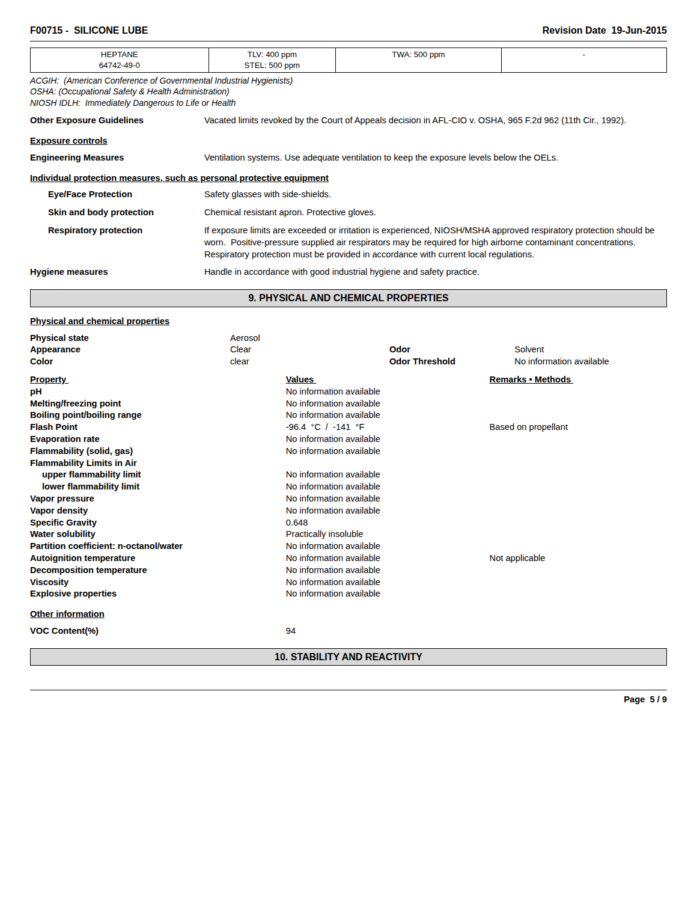F00715 - SILICONE LUBE Revision Date 19-Jun-2015
| HEPTANE 64742-49-0 | TLV: 400 ppm STEL: 500 ppm | TWA: 500 ppm | - |
ACGIH: (American Conference of Governmental Industrial Hygienists)
OSHA: (Occupational Safety & Health Administration)
NIOSH IDLH: Immediately Dangerous to Life or Health
Other Exposure Guidelines
Vacated limits revoked by the Court of Appeals decision in AFL-CIO v. OSHA, 965 F.2d 962 (11th Cir., 1992).
Exposure controls
Engineering Measures
Ventilation systems. Use adequate ventilation to keep the exposure levels below the OELs.
Individual protection measures, such as personal protective equipment
Eye/Face Protection
Safety glasses with side-shields.
Skin and body protection
Chemical resistant apron. Protective gloves.
Respiratory protection
If exposure limits are exceeded or irritation is experienced, NIOSH/MSHA approved respiratory protection should be worn. Positive-pressure supplied air respirators may be required for high airborne contaminant concentrations. Respiratory protection must be provided in accordance with current local regulations.
Hygiene measures
Handle in accordance with good industrial hygiene and safety practice.
9. PHYSICAL AND CHEMICAL PROPERTIES
Physical and chemical properties
| Physical state | Aerosol | | |
| Appearance | Clear | Odor | Solvent |
| Color | clear | Odor Threshold | No information available |
| Property | Values | Remarks • Methods |
| pH | No information available | |
| Melting/freezing point | No information available | |
| Boiling point/boiling range | No information available | |
| Flash Point | -96.4 °C / -141 °F | Based on propellant |
| Evaporation rate | No information available | |
| Flammability (solid, gas) | No information available | |
| Flammability Limits in Air | | |
| upper flammability limit | No information available | |
| lower flammability limit | No information available | |
| Vapor pressure | No information available | |
| Vapor density | No information available | |
| Specific Gravity | 0.648 | |
| Water solubility | Practically insoluble | |
| Partition coefficient: n-octanol/water | No information available | |
| Autoignition temperature | No information available | Not applicable |
| Decomposition temperature | No information available | |
| Viscosity | No information available | |
| Explosive properties | No information available | |
Other information
| VOC Content(%) | 94 | |
10. STABILITY AND REACTIVITY
Page 5 / 9